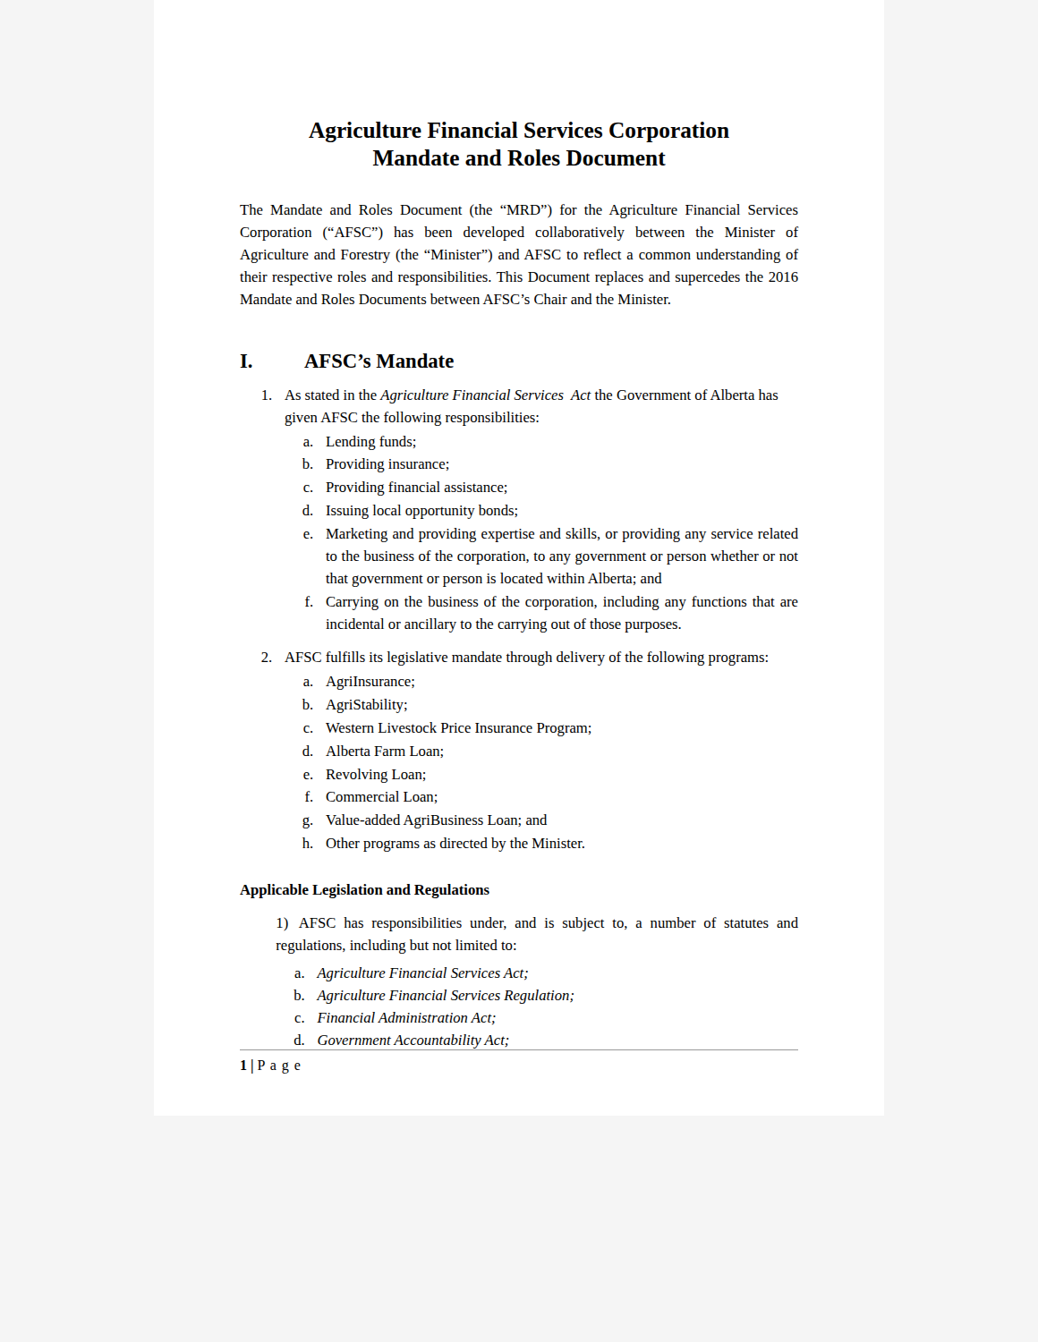Agriculture Financial Services Corporation Mandate and Roles Document
The Mandate and Roles Document (the “MRD”) for the Agriculture Financial Services Corporation (“AFSC”) has been developed collaboratively between the Minister of Agriculture and Forestry (the “Minister”) and AFSC to reflect a common understanding of their respective roles and responsibilities. This Document replaces and supercedes the 2016 Mandate and Roles Documents between AFSC’s Chair and the Minister.
I. AFSC’s Mandate
As stated in the Agriculture Financial Services Act the Government of Alberta has given AFSC the following responsibilities:
Lending funds;
Providing insurance;
Providing financial assistance;
Issuing local opportunity bonds;
Marketing and providing expertise and skills, or providing any service related to the business of the corporation, to any government or person whether or not that government or person is located within Alberta; and
Carrying on the business of the corporation, including any functions that are incidental or ancillary to the carrying out of those purposes.
AFSC fulfills its legislative mandate through delivery of the following programs:
AgriInsurance;
AgriStability;
Western Livestock Price Insurance Program;
Alberta Farm Loan;
Revolving Loan;
Commercial Loan;
Value-added AgriBusiness Loan; and
Other programs as directed by the Minister.
Applicable Legislation and Regulations
1) AFSC has responsibilities under, and is subject to, a number of statutes and regulations, including but not limited to:
Agriculture Financial Services Act;
Agriculture Financial Services Regulation;
Financial Administration Act;
Government Accountability Act;
1 | P a g e